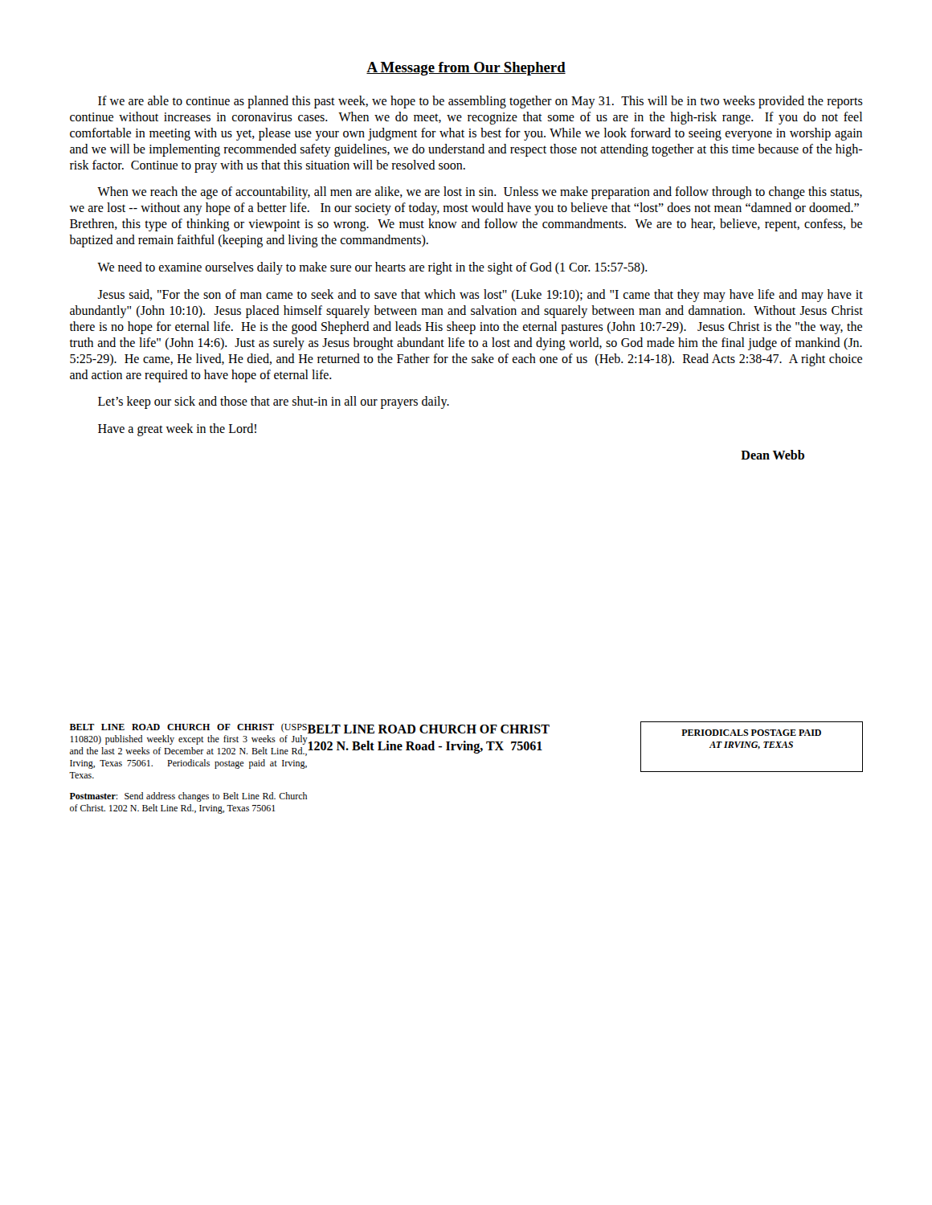A Message from Our Shepherd
If we are able to continue as planned this past week, we hope to be assembling together on May 31. This will be in two weeks provided the reports continue without increases in coronavirus cases. When we do meet, we recognize that some of us are in the high-risk range. If you do not feel comfortable in meeting with us yet, please use your own judgment for what is best for you. While we look forward to seeing everyone in worship again and we will be implementing recommended safety guidelines, we do understand and respect those not attending together at this time because of the high-risk factor. Continue to pray with us that this situation will be resolved soon.
When we reach the age of accountability, all men are alike, we are lost in sin. Unless we make preparation and follow through to change this status, we are lost -- without any hope of a better life. In our society of today, most would have you to believe that “lost” does not mean “damned or doomed.” Brethren, this type of thinking or viewpoint is so wrong. We must know and follow the commandments. We are to hear, believe, repent, confess, be baptized and remain faithful (keeping and living the commandments).
We need to examine ourselves daily to make sure our hearts are right in the sight of God (1 Cor. 15:57-58).
Jesus said, "For the son of man came to seek and to save that which was lost" (Luke 19:10); and "I came that they may have life and may have it abundantly" (John 10:10). Jesus placed himself squarely between man and salvation and squarely between man and damnation. Without Jesus Christ there is no hope for eternal life. He is the good Shepherd and leads His sheep into the eternal pastures (John 10:7-29). Jesus Christ is the "the way, the truth and the life" (John 14:6). Just as surely as Jesus brought abundant life to a lost and dying world, so God made him the final judge of mankind (Jn. 5:25-29). He came, He lived, He died, and He returned to the Father for the sake of each one of us (Heb. 2:14-18). Read Acts 2:38-47. A right choice and action are required to have hope of eternal life.
Let’s keep our sick and those that are shut-in in all our prayers daily.
Have a great week in the Lord!
Dean Webb
| BELT LINE ROAD CHURCH OF CHRIST (USPS 110820) published weekly except the first 3 weeks of July and the last 2 weeks of December at 1202 N. Belt Line Rd., Irving, Texas 75061. Periodicals postage paid at Irving, Texas. Postmaster : Send address changes to Belt Line Rd. Church of Christ. 1202 N. Belt Line Rd., Irving, Texas 75061 | BELT LINE ROAD CHURCH OF CHRIST 1202 N. Belt Line Road - Irving, TX 75061 | PERIODICALS POSTAGE PAID AT IRVING, TEXAS |